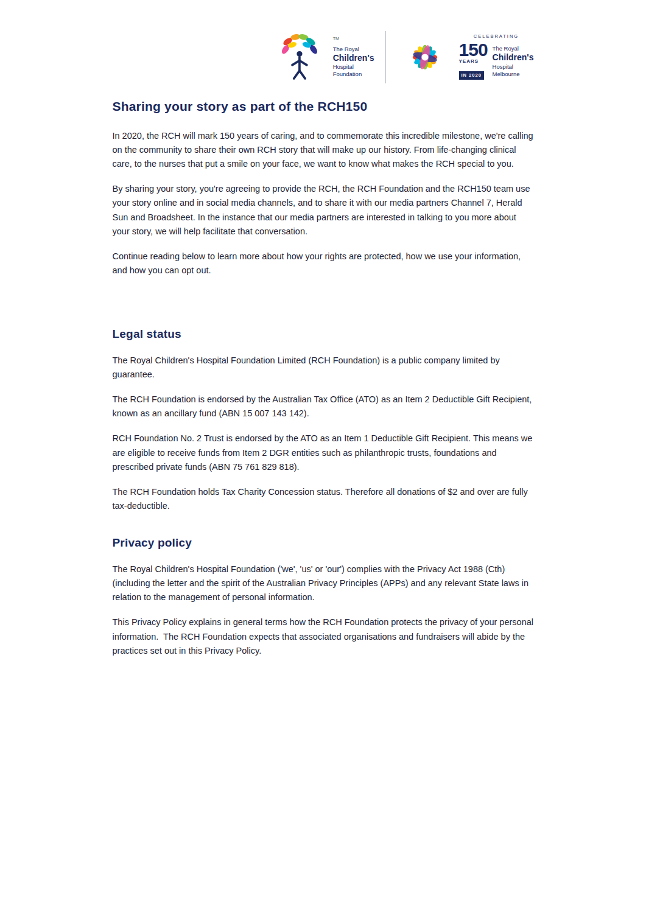TM
The Royal
Children's
Hospital
Foundation
Celebrating
150
YEARS
IN 2020
The Royal
Children's
Hospital
Melbourne
Sharing your story as part of the RCH150
In 2020, the RCH will mark 150 years of caring, and to commemorate this incredible milestone, we're calling on the community to share their own RCH story that will make up our history. From life-changing clinical care, to the nurses that put a smile on your face, we want to know what makes the RCH special to you.
By sharing your story, you're agreeing to provide the RCH, the RCH Foundation and the RCH150 team use your story online and in social media channels, and to share it with our media partners Channel 7, Herald Sun and Broadsheet. In the instance that our media partners are interested in talking to you more about your story, we will help facilitate that conversation.
Continue reading below to learn more about how your rights are protected, how we use your information, and how you can opt out.
Legal status
The Royal Children's Hospital Foundation Limited (RCH Foundation) is a public company limited by guarantee.
The RCH Foundation is endorsed by the Australian Tax Office (ATO) as an Item 2 Deductible Gift Recipient, known as an ancillary fund (ABN 15 007 143 142).
RCH Foundation No. 2 Trust is endorsed by the ATO as an Item 1 Deductible Gift Recipient. This means we are eligible to receive funds from Item 2 DGR entities such as philanthropic trusts, foundations and prescribed private funds (ABN 75 761 829 818).
The RCH Foundation holds Tax Charity Concession status. Therefore all donations of $2 and over are fully tax-deductible.
Privacy policy
The Royal Children's Hospital Foundation ('we', 'us' or 'our') complies with the Privacy Act 1988 (Cth) (including the letter and the spirit of the Australian Privacy Principles (APPs) and any relevant State laws in relation to the management of personal information.
This Privacy Policy explains in general terms how the RCH Foundation protects the privacy of your personal information. The RCH Foundation expects that associated organisations and fundraisers will abide by the practices set out in this Privacy Policy.